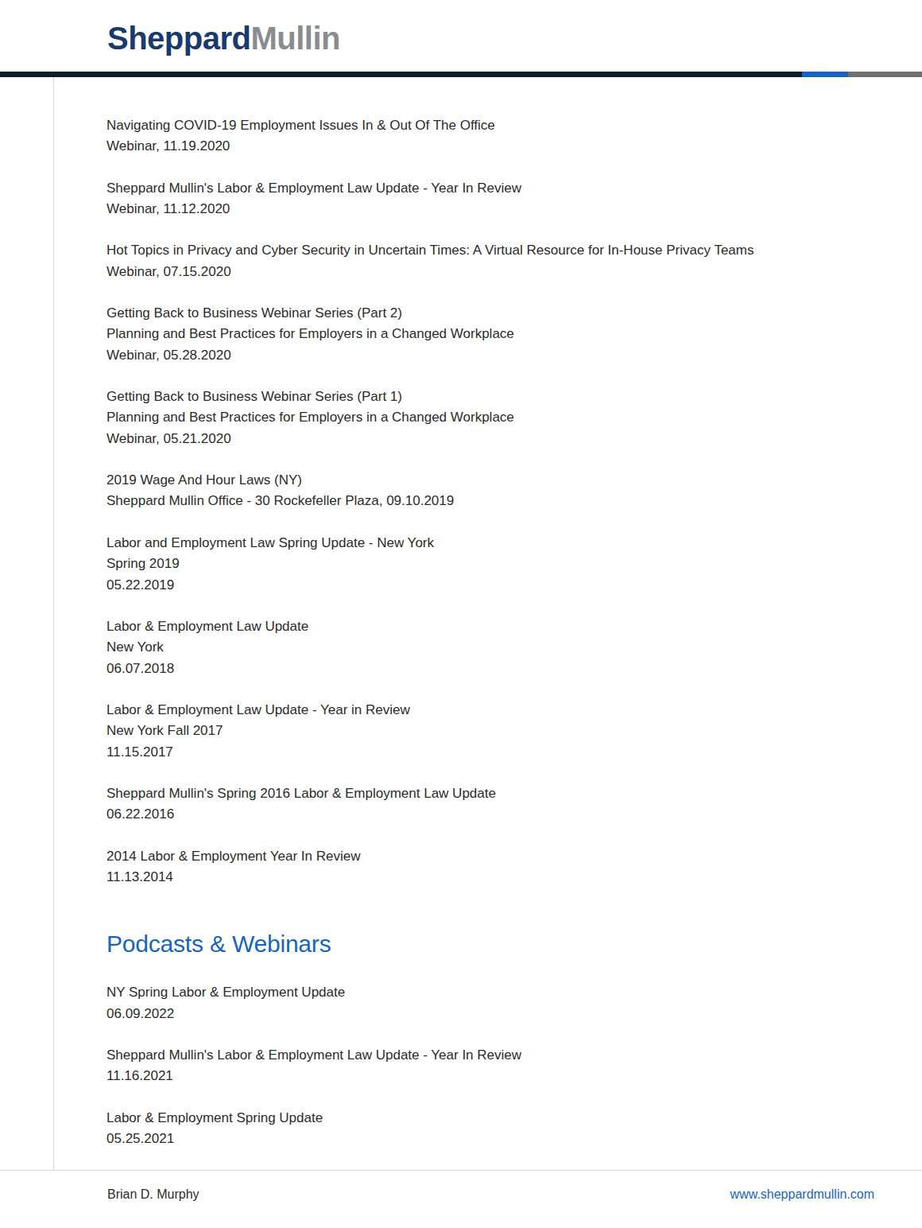Sheppard Mullin
Navigating COVID-19 Employment Issues In & Out Of The Office
Webinar, 11.19.2020
Sheppard Mullin's Labor & Employment Law Update - Year In Review
Webinar, 11.12.2020
Hot Topics in Privacy and Cyber Security in Uncertain Times: A Virtual Resource for In-House Privacy Teams
Webinar, 07.15.2020
Getting Back to Business Webinar Series (Part 2)
Planning and Best Practices for Employers in a Changed Workplace
Webinar, 05.28.2020
Getting Back to Business Webinar Series (Part 1)
Planning and Best Practices for Employers in a Changed Workplace
Webinar, 05.21.2020
2019 Wage And Hour Laws (NY)
Sheppard Mullin Office - 30 Rockefeller Plaza, 09.10.2019
Labor and Employment Law Spring Update - New York
Spring 2019
05.22.2019
Labor & Employment Law Update
New York
06.07.2018
Labor & Employment Law Update - Year in Review
New York Fall 2017
11.15.2017
Sheppard Mullin's Spring 2016 Labor & Employment Law Update
06.22.2016
2014 Labor & Employment Year In Review
11.13.2014
Podcasts & Webinars
NY Spring Labor & Employment Update
06.09.2022
Sheppard Mullin's Labor & Employment Law Update - Year In Review
11.16.2021
Labor & Employment Spring Update
05.25.2021
Brian D. Murphy
www.sheppardmullin.com